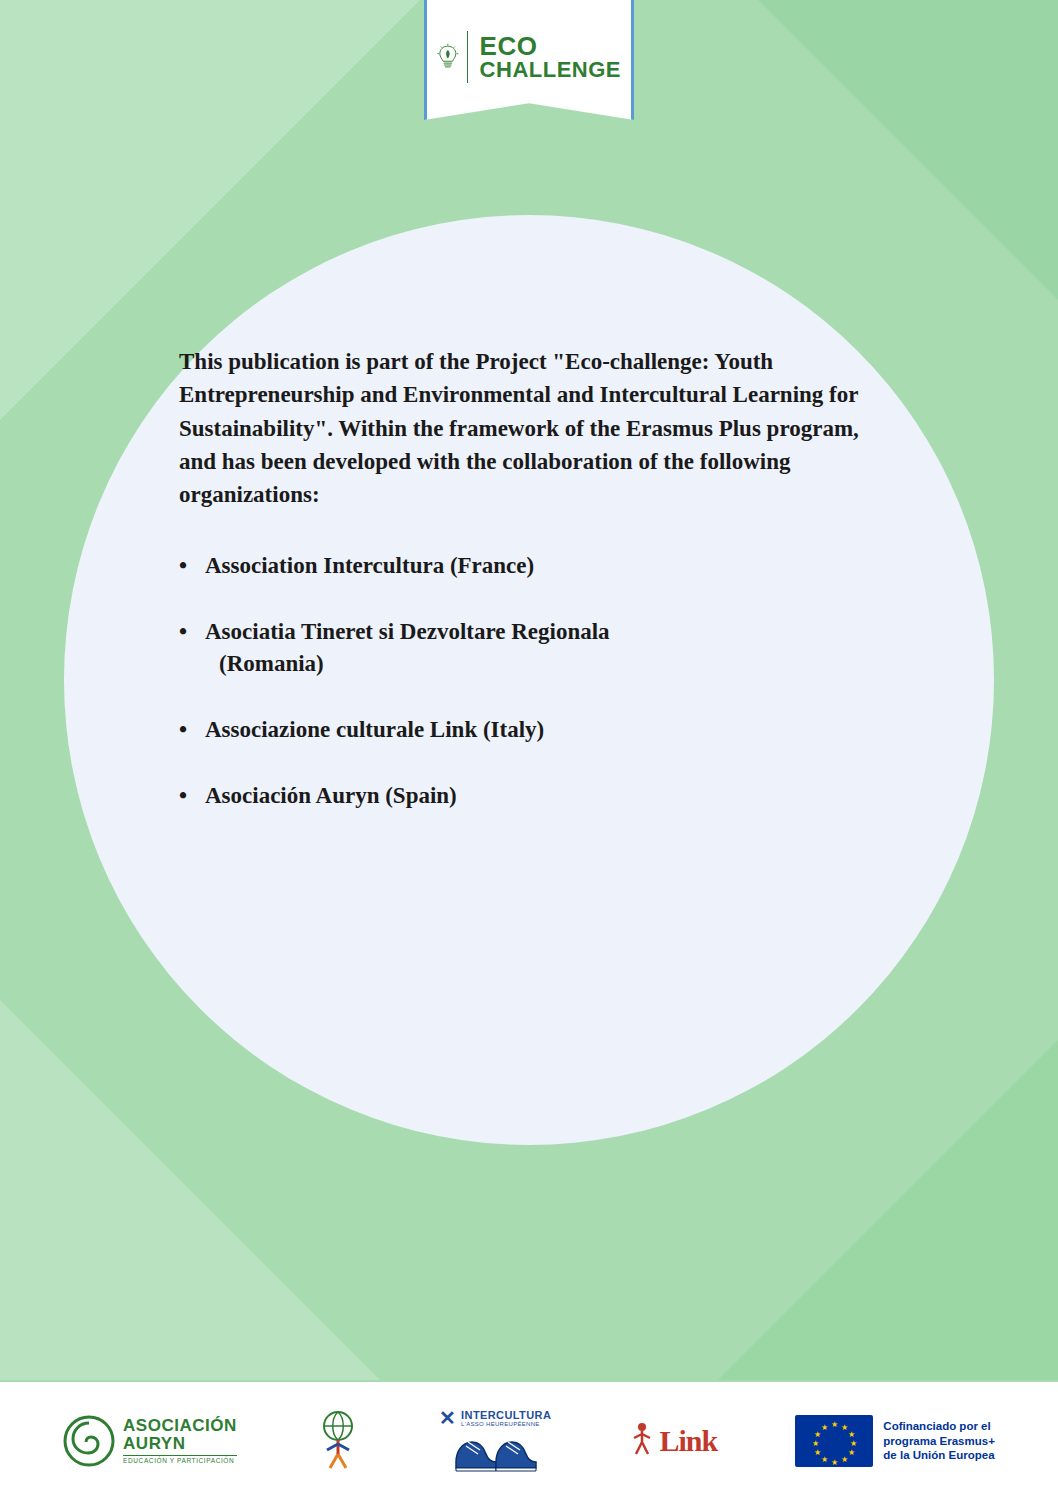ECO CHALLENGE
This publication is part of the Project "Eco-challenge: Youth Entrepreneurship and Environmental and Intercultural Learning for Sustainability". Within the framework of the Erasmus Plus program, and has been developed with the collaboration of the following organizations:
Association Intercultura (France)
Asociatia Tineret si Dezvoltare Regionala(Romania)
Associazione culturale Link (Italy)
Asociación Auryn (Spain)
ASOCIACIÓN
AURYN
EDUCACIÓN Y PARTICIPACIÓN
✕
INTERCULTURA
L'ASSO HEUREUPÉENNE
Link
★ ★ ★ ★ ★ ★ ★ ★ ★ ★ ★ ★
Cofinanciado por el
programa Erasmus+
de la Unión Europea